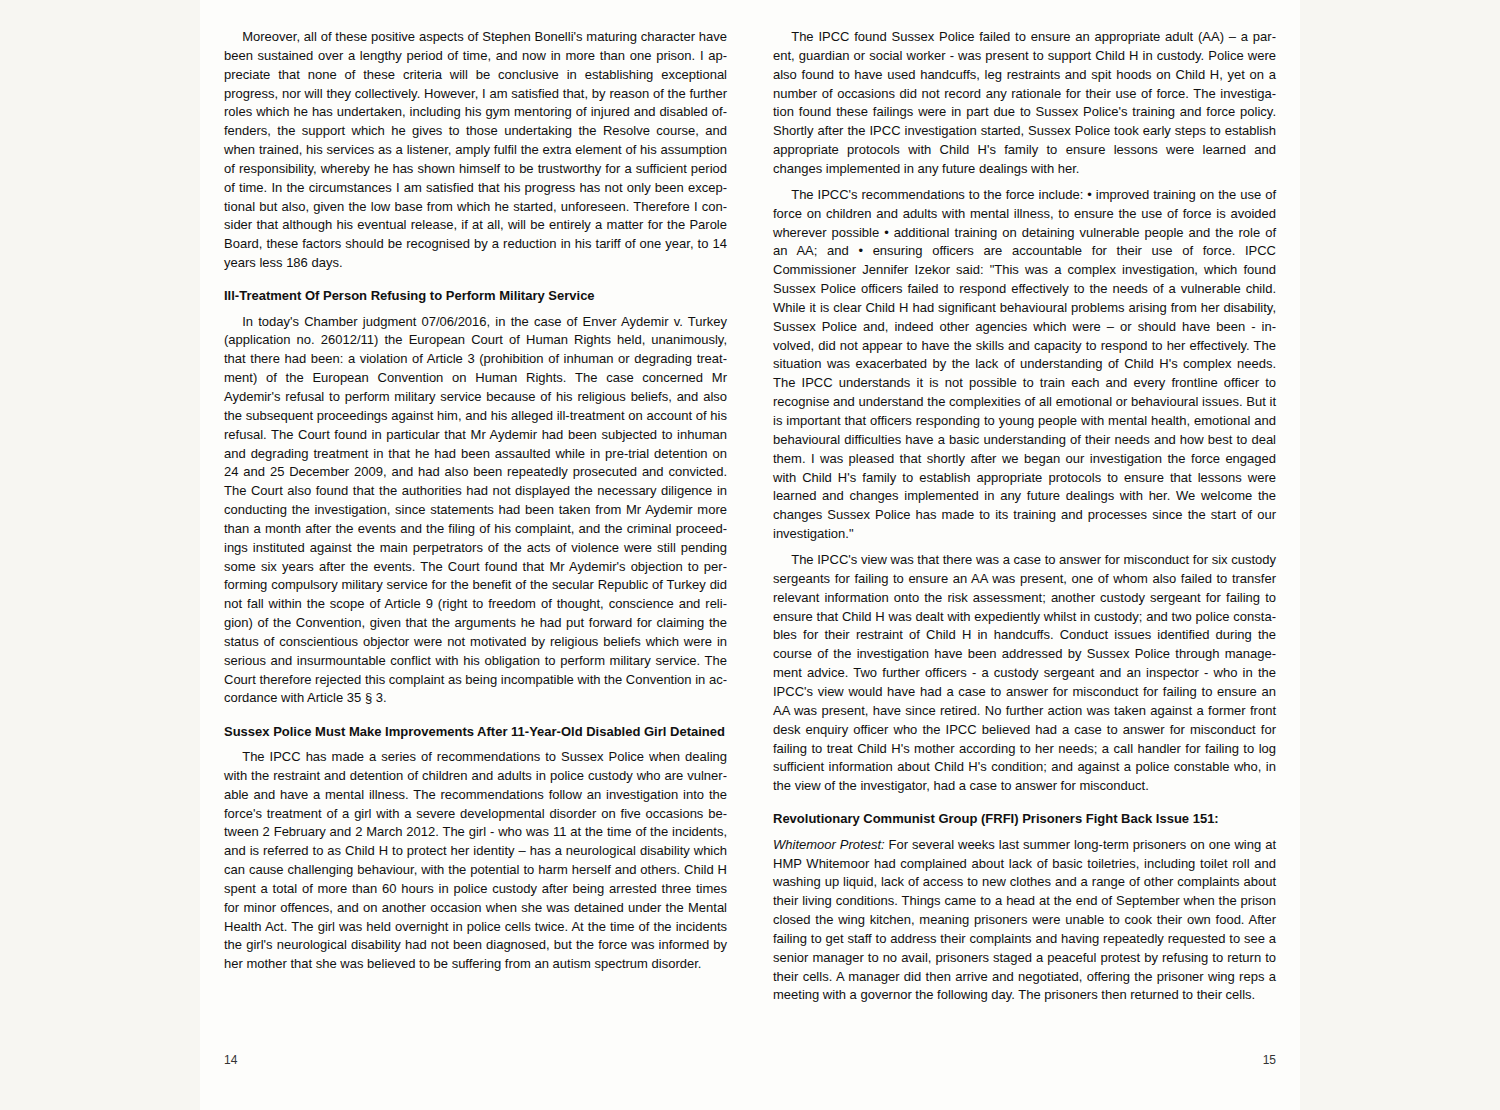Moreover, all of these positive aspects of Stephen Bonelli's maturing character have been sustained over a lengthy period of time, and now in more than one prison. I appreciate that none of these criteria will be conclusive in establishing exceptional progress, nor will they collectively. However, I am satisfied that, by reason of the further roles which he has undertaken, including his gym mentoring of injured and disabled offenders, the support which he gives to those undertaking the Resolve course, and when trained, his services as a listener, amply fulfil the extra element of his assumption of responsibility, whereby he has shown himself to be trustworthy for a sufficient period of time. In the circumstances I am satisfied that his progress has not only been exceptional but also, given the low base from which he started, unforeseen. Therefore I consider that although his eventual release, if at all, will be entirely a matter for the Parole Board, these factors should be recognised by a reduction in his tariff of one year, to 14 years less 186 days.
Ill-Treatment Of Person Refusing to Perform Military Service
In today's Chamber judgment 07/06/2016, in the case of Enver Aydemir v. Turkey (application no. 26012/11) the European Court of Human Rights held, unanimously, that there had been: a violation of Article 3 (prohibition of inhuman or degrading treatment) of the European Convention on Human Rights. The case concerned Mr Aydemir's refusal to perform military service because of his religious beliefs, and also the subsequent proceedings against him, and his alleged ill-treatment on account of his refusal. The Court found in particular that Mr Aydemir had been subjected to inhuman and degrading treatment in that he had been assaulted while in pre-trial detention on 24 and 25 December 2009, and had also been repeatedly prosecuted and convicted. The Court also found that the authorities had not displayed the necessary diligence in conducting the investigation, since statements had been taken from Mr Aydemir more than a month after the events and the filing of his complaint, and the criminal proceedings instituted against the main perpetrators of the acts of violence were still pending some six years after the events. The Court found that Mr Aydemir's objection to performing compulsory military service for the benefit of the secular Republic of Turkey did not fall within the scope of Article 9 (right to freedom of thought, conscience and religion) of the Convention, given that the arguments he had put forward for claiming the status of conscientious objector were not motivated by religious beliefs which were in serious and insurmountable conflict with his obligation to perform military service. The Court therefore rejected this complaint as being incompatible with the Convention in accordance with Article 35 § 3.
Sussex Police Must Make Improvements After 11-Year-Old Disabled Girl Detained
The IPCC has made a series of recommendations to Sussex Police when dealing with the restraint and detention of children and adults in police custody who are vulnerable and have a mental illness. The recommendations follow an investigation into the force's treatment of a girl with a severe developmental disorder on five occasions between 2 February and 2 March 2012. The girl - who was 11 at the time of the incidents, and is referred to as Child H to protect her identity – has a neurological disability which can cause challenging behaviour, with the potential to harm herself and others. Child H spent a total of more than 60 hours in police custody after being arrested three times for minor offences, and on another occasion when she was detained under the Mental Health Act. The girl was held overnight in police cells twice. At the time of the incidents the girl's neurological disability had not been diagnosed, but the force was informed by her mother that she was believed to be suffering from an autism spectrum disorder.
The IPCC found Sussex Police failed to ensure an appropriate adult (AA) – a parent, guardian or social worker - was present to support Child H in custody. Police were also found to have used handcuffs, leg restraints and spit hoods on Child H, yet on a number of occasions did not record any rationale for their use of force. The investigation found these failings were in part due to Sussex Police's training and force policy. Shortly after the IPCC investigation started, Sussex Police took early steps to establish appropriate protocols with Child H's family to ensure lessons were learned and changes implemented in any future dealings with her.
The IPCC's recommendations to the force include: • improved training on the use of force on children and adults with mental illness, to ensure the use of force is avoided wherever possible • additional training on detaining vulnerable people and the role of an AA; and • ensuring officers are accountable for their use of force. IPCC Commissioner Jennifer Izekor said: "This was a complex investigation, which found Sussex Police officers failed to respond effectively to the needs of a vulnerable child. While it is clear Child H had significant behavioural problems arising from her disability, Sussex Police and, indeed other agencies which were – or should have been - involved, did not appear to have the skills and capacity to respond to her effectively. The situation was exacerbated by the lack of understanding of Child H's complex needs. The IPCC understands it is not possible to train each and every frontline officer to recognise and understand the complexities of all emotional or behavioural issues. But it is important that officers responding to young people with mental health, emotional and behavioural difficulties have a basic understanding of their needs and how best to deal them. I was pleased that shortly after we began our investigation the force engaged with Child H's family to establish appropriate protocols to ensure that lessons were learned and changes implemented in any future dealings with her. We welcome the changes Sussex Police has made to its training and processes since the start of our investigation."
The IPCC's view was that there was a case to answer for misconduct for six custody sergeants for failing to ensure an AA was present, one of whom also failed to transfer relevant information onto the risk assessment; another custody sergeant for failing to ensure that Child H was dealt with expediently whilst in custody; and two police constables for their restraint of Child H in handcuffs. Conduct issues identified during the course of the investigation have been addressed by Sussex Police through management advice. Two further officers - a custody sergeant and an inspector - who in the IPCC's view would have had a case to answer for misconduct for failing to ensure an AA was present, have since retired. No further action was taken against a former front desk enquiry officer who the IPCC believed had a case to answer for misconduct for failing to treat Child H's mother according to her needs; a call handler for failing to log sufficient information about Child H's condition; and against a police constable who, in the view of the investigator, had a case to answer for misconduct.
Revolutionary Communist Group (FRFI) Prisoners Fight Back Issue 151:
Whitemoor Protest: For several weeks last summer long-term prisoners on one wing at HMP Whitemoor had complained about lack of basic toiletries, including toilet roll and washing up liquid, lack of access to new clothes and a range of other complaints about their living conditions. Things came to a head at the end of September when the prison closed the wing kitchen, meaning prisoners were unable to cook their own food. After failing to get staff to address their complaints and having repeatedly requested to see a senior manager to no avail, prisoners staged a peaceful protest by refusing to return to their cells. A manager did then arrive and negotiated, offering the prisoner wing reps a meeting with a governor the following day. The prisoners then returned to their cells.
14 15